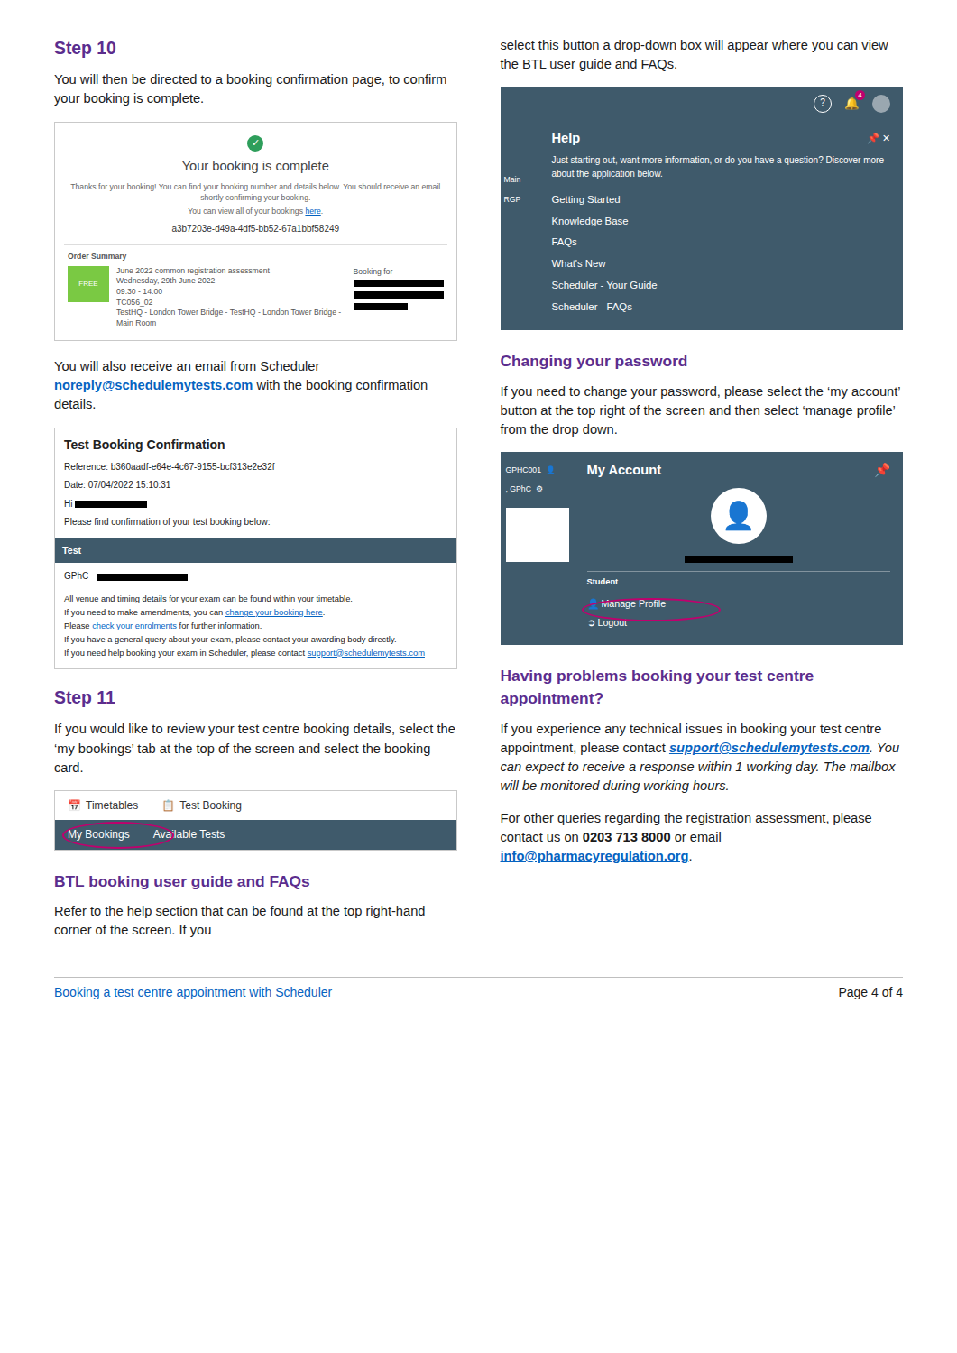Step 10
You will then be directed to a booking confirmation page, to confirm your booking is complete.
✓
Your booking is complete
Thanks for your booking! You can find your booking number and details below. You should receive an email shortly confirming your booking.
You can view all of your bookings here.
a3b7203e-d49a-4df5-bb52-67a1bbf58249
Order Summary
FREE
June 2022 common registration assessment
Wednesday, 29th June 2022
09:30 - 14:00
TC056_02
TestHQ - London Tower Bridge - TestHQ - London Tower Bridge - Main Room
Booking for
You will also receive an email from Scheduler noreply@schedulemytests.com with the booking confirmation details.
Test Booking Confirmation
Reference: b360aadf-e64e-4c67-9155-bcf313e2e32f
Date: 07/04/2022 15:10:31
Hi
Please find confirmation of your test booking below:
Test
GPhC
All venue and timing details for your exam can be found within your timetable.
If you need to make amendments, you can change your booking here.
Please check your enrolments for further information.
If you have a general query about your exam, please contact your awarding body directly.
If you need help booking your exam in Scheduler, please contact support@schedulemytests.com
Step 11
If you would like to review your test centre booking details, select the ‘my bookings’ tab at the top of the screen and select the booking card.
📅Timetables 📋Test Booking
My Bookings Available Tests
BTL booking user guide and FAQs
Refer to the help section that can be found at the top right-hand corner of the screen. If you
select this button a drop-down box will appear where you can view the BTL user guide and FAQs.
? 🔔4
Main
RGP
Help 📌 ✕
Just starting out, want more information, or do you have a question? Discover more about the application below.
Getting Started
Knowledge Base
FAQs
What's New
Scheduler - Your Guide
Scheduler - FAQs
Changing your password
If you need to change your password, please select the ‘my account’ button at the top right of the screen and then select ‘manage profile’ from the drop down.
GPHC001 👤
, GPhC ⚙
My Account 📌
👤
Student
👤 Manage Profile
➲ Logout
Having problems booking your test centre appointment?
If you experience any technical issues in booking your test centre appointment, please contact support@schedulemytests.com. You can expect to receive a response within 1 working day. The mailbox will be monitored during working hours.
For other queries regarding the registration assessment, please contact us on 0203 713 8000 or email info@pharmacyregulation.org.
Booking a test centre appointment with Scheduler
Page 4 of 4